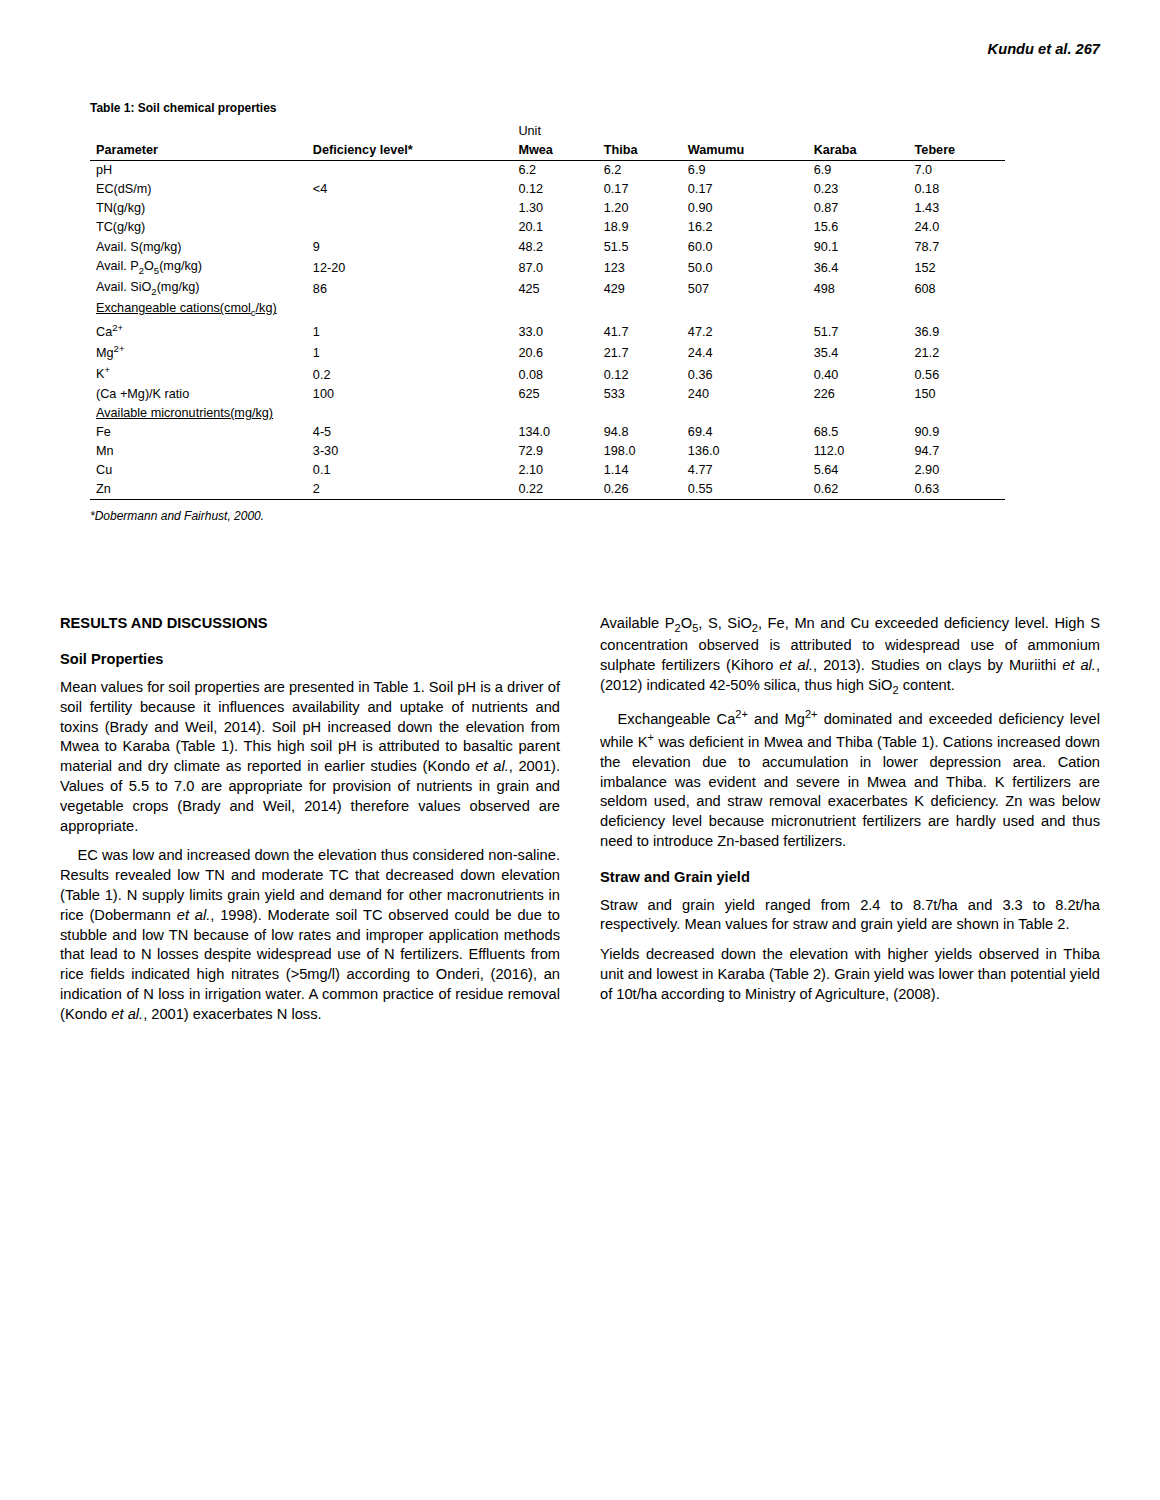Kundu et al. 267
Table 1: Soil chemical properties
| | | Unit |
| Parameter | Deficiency level* | Mwea | Thiba | Wamumu | Karaba | Tebere |
| pH | | 6.2 | 6.2 | 6.9 | 6.9 | 7.0 |
| EC(dS/m) | <4 | 0.12 | 0.17 | 0.17 | 0.23 | 0.18 |
| TN(g/kg) | | 1.30 | 1.20 | 0.90 | 0.87 | 1.43 |
| TC(g/kg) | | 20.1 | 18.9 | 16.2 | 15.6 | 24.0 |
| Avail. S(mg/kg) | 9 | 48.2 | 51.5 | 60.0 | 90.1 | 78.7 |
| Avail. P 2 O 5 (mg/kg) | 12-20 | 87.0 | 123 | 50.0 | 36.4 | 152 |
| Avail. SiO 2 (mg/kg) | 86 | 425 | 429 | 507 | 498 | 608 |
| Exchangeable cations(cmol c /kg) |
| Ca 2+ | 1 | 33.0 | 41.7 | 47.2 | 51.7 | 36.9 |
| Mg 2+ | 1 | 20.6 | 21.7 | 24.4 | 35.4 | 21.2 |
| K + | 0.2 | 0.08 | 0.12 | 0.36 | 0.40 | 0.56 |
| (Ca +Mg)/K ratio | 100 | 625 | 533 | 240 | 226 | 150 |
| Available micronutrients(mg/kg) |
| Fe | 4-5 | 134.0 | 94.8 | 69.4 | 68.5 | 90.9 |
| Mn | 3-30 | 72.9 | 198.0 | 136.0 | 112.0 | 94.7 |
| Cu | 0.1 | 2.10 | 1.14 | 4.77 | 5.64 | 2.90 |
| Zn | 2 | 0.22 | 0.26 | 0.55 | 0.62 | 0.63 |
*Dobermann and Fairhust, 2000.
RESULTS AND DISCUSSIONS
Soil Properties
Mean values for soil properties are presented in Table 1. Soil pH is a driver of soil fertility because it influences availability and uptake of nutrients and toxins (Brady and Weil, 2014). Soil pH increased down the elevation from Mwea to Karaba (Table 1). This high soil pH is attributed to basaltic parent material and dry climate as reported in earlier studies (Kondo et al., 2001). Values of 5.5 to 7.0 are appropriate for provision of nutrients in grain and vegetable crops (Brady and Weil, 2014) therefore values observed are appropriate.
EC was low and increased down the elevation thus considered non-saline. Results revealed low TN and moderate TC that decreased down elevation (Table 1). N supply limits grain yield and demand for other macronutrients in rice (Dobermann et al., 1998). Moderate soil TC observed could be due to stubble and low TN because of low rates and improper application methods that lead to N losses despite widespread use of N fertilizers. Effluents from rice fields indicated high nitrates (>5mg/l) according to Onderi, (2016), an indication of N loss in irrigation water. A common practice of residue removal (Kondo et al., 2001) exacerbates N loss.
Available P2O5, S, SiO2, Fe, Mn and Cu exceeded deficiency level. High S concentration observed is attributed to widespread use of ammonium sulphate fertilizers (Kihoro et al., 2013). Studies on clays by Muriithi et al., (2012) indicated 42-50% silica, thus high SiO2 content.
Exchangeable Ca2+ and Mg2+ dominated and exceeded deficiency level while K+ was deficient in Mwea and Thiba (Table 1). Cations increased down the elevation due to accumulation in lower depression area. Cation imbalance was evident and severe in Mwea and Thiba. K fertilizers are seldom used, and straw removal exacerbates K deficiency. Zn was below deficiency level because micronutrient fertilizers are hardly used and thus need to introduce Zn-based fertilizers.
Straw and Grain yield
Straw and grain yield ranged from 2.4 to 8.7t/ha and 3.3 to 8.2t/ha respectively. Mean values for straw and grain yield are shown in Table 2.
Yields decreased down the elevation with higher yields observed in Thiba unit and lowest in Karaba (Table 2). Grain yield was lower than potential yield of 10t/ha according to Ministry of Agriculture, (2008).